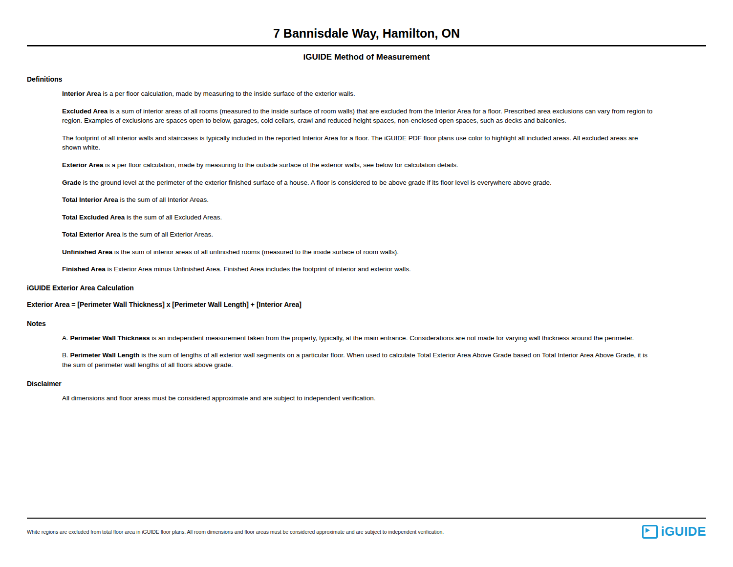7 Bannisdale Way, Hamilton, ON
iGUIDE Method of Measurement
Definitions
Interior Area is a per floor calculation, made by measuring to the inside surface of the exterior walls.
Excluded Area is a sum of interior areas of all rooms (measured to the inside surface of room walls) that are excluded from the Interior Area for a floor. Prescribed area exclusions can vary from region to region. Examples of exclusions are spaces open to below, garages, cold cellars, crawl and reduced height spaces, non-enclosed open spaces, such as decks and balconies.
The footprint of all interior walls and staircases is typically included in the reported Interior Area for a floor. The iGUIDE PDF floor plans use color to highlight all included areas. All excluded areas are shown white.
Exterior Area is a per floor calculation, made by measuring to the outside surface of the exterior walls, see below for calculation details.
Grade is the ground level at the perimeter of the exterior finished surface of a house. A floor is considered to be above grade if its floor level is everywhere above grade.
Total Interior Area is the sum of all Interior Areas.
Total Excluded Area is the sum of all Excluded Areas.
Total Exterior Area is the sum of all Exterior Areas.
Unfinished Area is the sum of interior areas of all unfinished rooms (measured to the inside surface of room walls).
Finished Area is Exterior Area minus Unfinished Area. Finished Area includes the footprint of interior and exterior walls.
iGUIDE Exterior Area Calculation
Exterior Area = [Perimeter Wall Thickness] x [Perimeter Wall Length] + [Interior Area]
Notes
A. Perimeter Wall Thickness is an independent measurement taken from the property, typically, at the main entrance. Considerations are not made for varying wall thickness around the perimeter.
B. Perimeter Wall Length is the sum of lengths of all exterior wall segments on a particular floor. When used to calculate Total Exterior Area Above Grade based on Total Interior Area Above Grade, it is the sum of perimeter wall lengths of all floors above grade.
Disclaimer
All dimensions and floor areas must be considered approximate and are subject to independent verification.
White regions are excluded from total floor area in iGUIDE floor plans. All room dimensions and floor areas must be considered approximate and are subject to independent verification.
iGUIDE